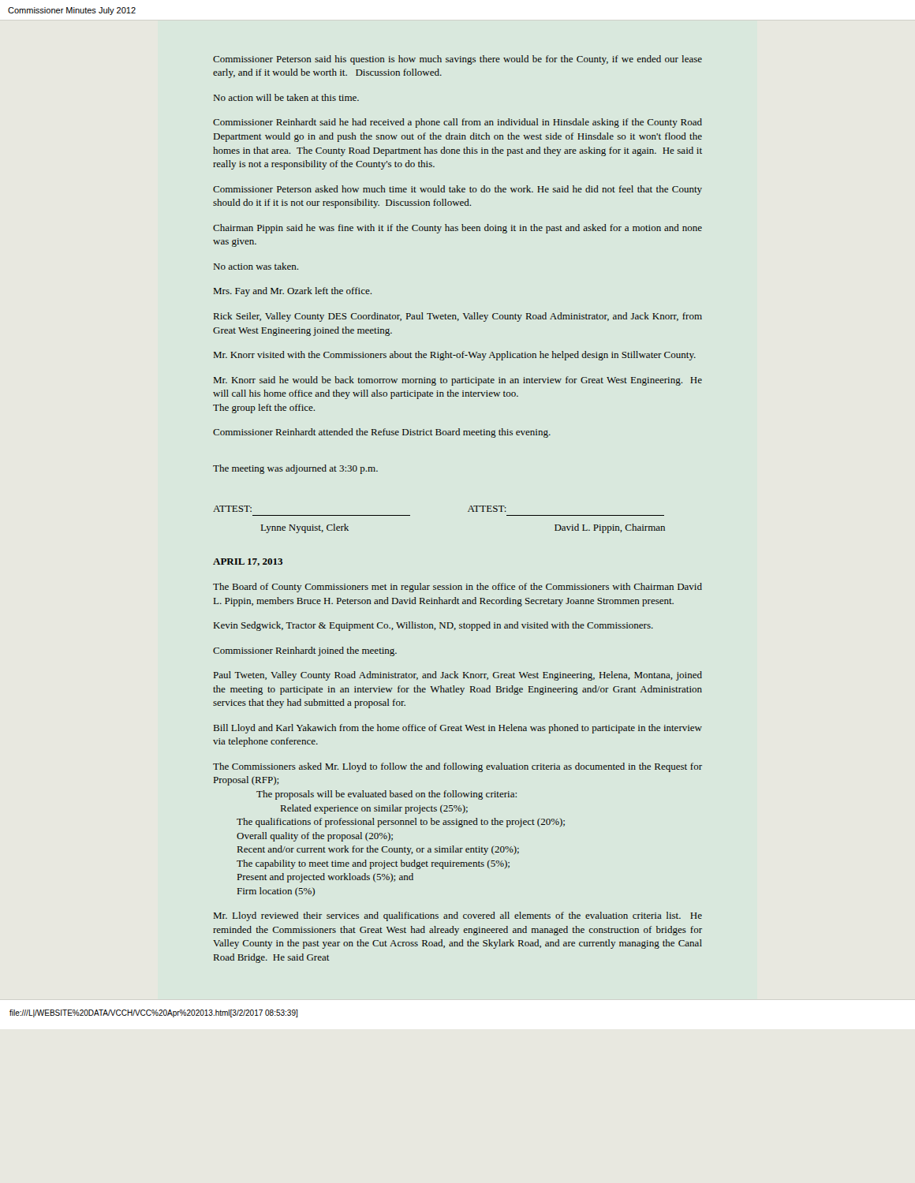Commissioner Minutes July 2012
Commissioner Peterson said his question is how much savings there would be for the County, if we ended our lease early, and if it would be worth it. Discussion followed.
No action will be taken at this time.
Commissioner Reinhardt said he had received a phone call from an individual in Hinsdale asking if the County Road Department would go in and push the snow out of the drain ditch on the west side of Hinsdale so it won't flood the homes in that area. The County Road Department has done this in the past and they are asking for it again. He said it really is not a responsibility of the County's to do this.
Commissioner Peterson asked how much time it would take to do the work. He said he did not feel that the County should do it if it is not our responsibility. Discussion followed.
Chairman Pippin said he was fine with it if the County has been doing it in the past and asked for a motion and none was given.
No action was taken.
Mrs. Fay and Mr. Ozark left the office.
Rick Seiler, Valley County DES Coordinator, Paul Tweten, Valley County Road Administrator, and Jack Knorr, from Great West Engineering joined the meeting.
Mr. Knorr visited with the Commissioners about the Right-of-Way Application he helped design in Stillwater County.
Mr. Knorr said he would be back tomorrow morning to participate in an interview for Great West Engineering. He will call his home office and they will also participate in the interview too.
The group left the office.
Commissioner Reinhardt attended the Refuse District Board meeting this evening.
The meeting was adjourned at 3:30 p.m.
ATTEST:
Lynne Nyquist, Clerk
ATTEST:
David L. Pippin, Chairman
APRIL 17, 2013
The Board of County Commissioners met in regular session in the office of the Commissioners with Chairman David L. Pippin, members Bruce H. Peterson and David Reinhardt and Recording Secretary Joanne Strommen present.
Kevin Sedgwick, Tractor & Equipment Co., Williston, ND, stopped in and visited with the Commissioners.
Commissioner Reinhardt joined the meeting.
Paul Tweten, Valley County Road Administrator, and Jack Knorr, Great West Engineering, Helena, Montana, joined the meeting to participate in an interview for the Whatley Road Bridge Engineering and/or Grant Administration services that they had submitted a proposal for.
Bill Lloyd and Karl Yakawich from the home office of Great West in Helena was phoned to participate in the interview via telephone conference.
The Commissioners asked Mr. Lloyd to follow the and following evaluation criteria as documented in the Request for Proposal (RFP);
The proposals will be evaluated based on the following criteria:
Related experience on similar projects (25%);
The qualifications of professional personnel to be assigned to the project (20%);
Overall quality of the proposal (20%);
Recent and/or current work for the County, or a similar entity (20%);
The capability to meet time and project budget requirements (5%);
Present and projected workloads (5%); and
Firm location (5%)
Mr. Lloyd reviewed their services and qualifications and covered all elements of the evaluation criteria list. He reminded the Commissioners that Great West had already engineered and managed the construction of bridges for Valley County in the past year on the Cut Across Road, and the Skylark Road, and are currently managing the Canal Road Bridge. He said Great
file:///L|/WEBSITE%20DATA/VCCH/VCC%20Apr%202013.html[3/2/2017 08:53:39]